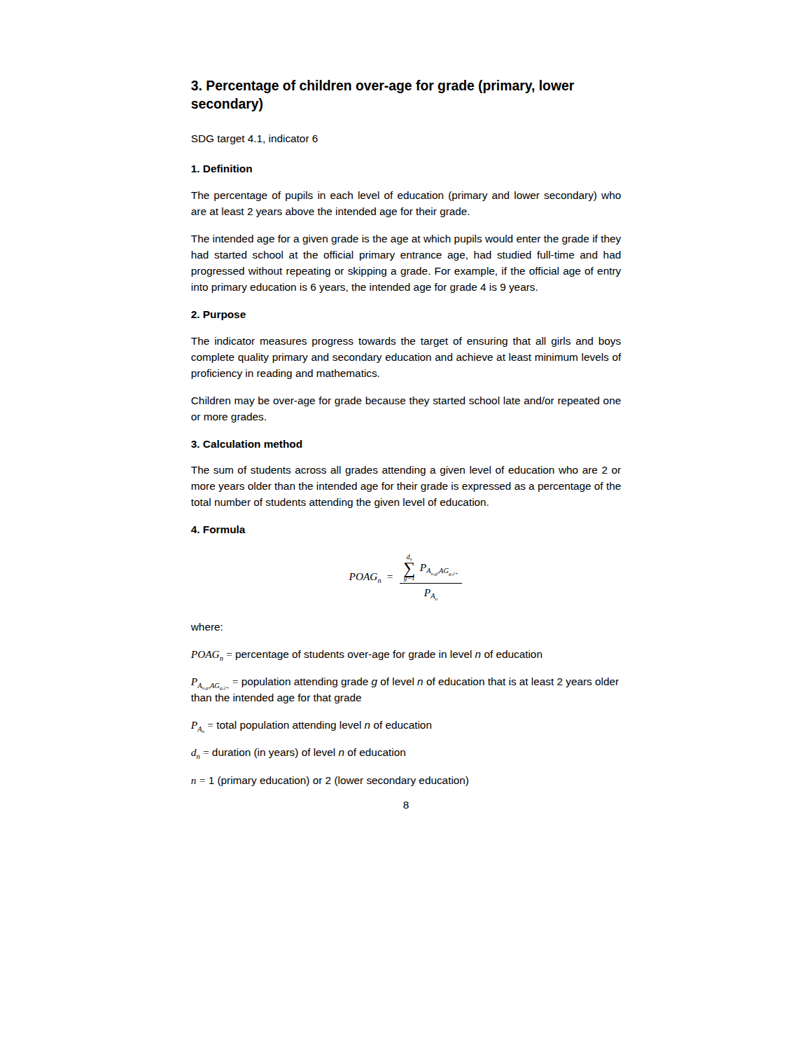3. Percentage of children over-age for grade (primary, lower secondary)
SDG target 4.1, indicator 6
1. Definition
The percentage of pupils in each level of education (primary and lower secondary) who are at least 2 years above the intended age for their grade.
The intended age for a given grade is the age at which pupils would enter the grade if they had started school at the official primary entrance age, had studied full-time and had progressed without repeating or skipping a grade. For example, if the official age of entry into primary education is 6 years, the intended age for grade 4 is 9 years.
2. Purpose
The indicator measures progress towards the target of ensuring that all girls and boys complete quality primary and secondary education and achieve at least minimum levels of proficiency in reading and mathematics.
Children may be over-age for grade because they started school late and/or repeated one or more grades.
3. Calculation method
The sum of students across all grades attending a given level of education who are 2 or more years older than the intended age for their grade is expressed as a percentage of the total number of students attending the given level of education.
4. Formula
POAGn = dn ∑ g=1 PAn,g,AGg,2+ PAn
where:
POAGn = percentage of students over-age for grade in level n of education
PAn,g,AGg,2+ = population attending grade g of level n of education that is at least 2 years older than the intended age for that grade
PAn = total population attending level n of education
dn = duration (in years) of level n of education
n = 1 (primary education) or 2 (lower secondary education)
8